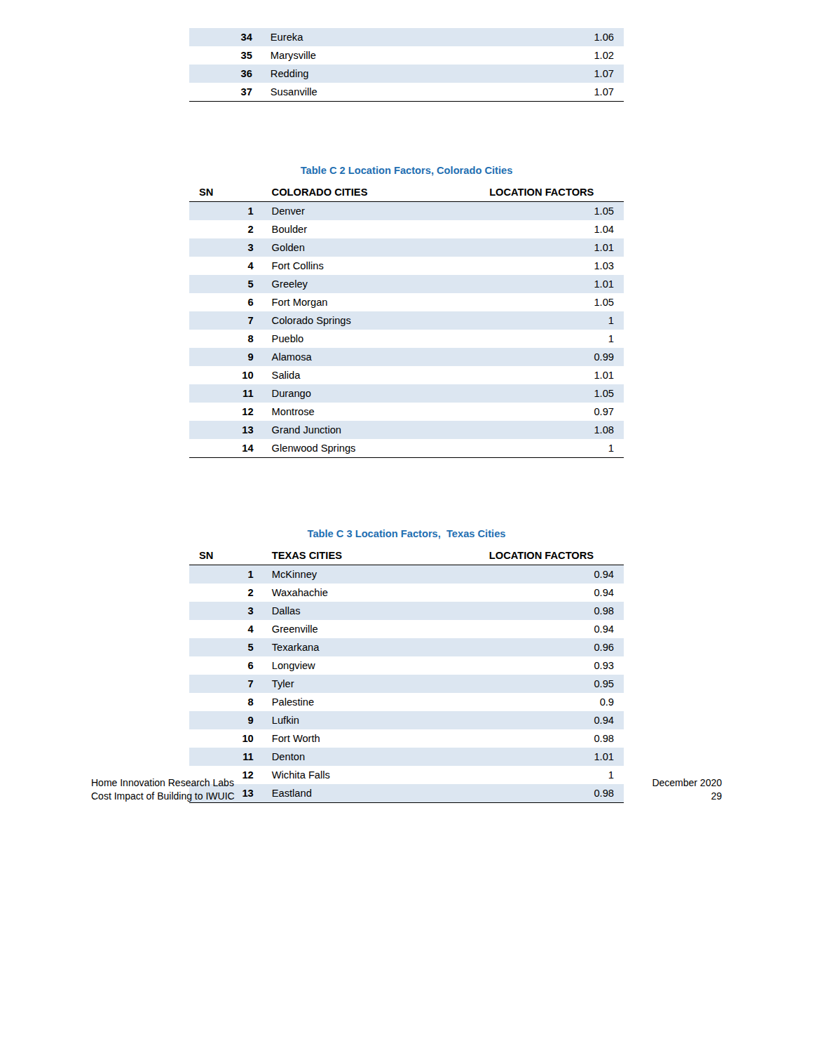| 34 | Eureka | 1.06 |
| 35 | Marysville | 1.02 |
| 36 | Redding | 1.07 |
| 37 | Susanville | 1.07 |
Table C 2 Location Factors, Colorado Cities
| SN | COLORADO CITIES | LOCATION FACTORS |
| --- | --- | --- |
| 1 | Denver | 1.05 |
| 2 | Boulder | 1.04 |
| 3 | Golden | 1.01 |
| 4 | Fort Collins | 1.03 |
| 5 | Greeley | 1.01 |
| 6 | Fort Morgan | 1.05 |
| 7 | Colorado Springs | 1 |
| 8 | Pueblo | 1 |
| 9 | Alamosa | 0.99 |
| 10 | Salida | 1.01 |
| 11 | Durango | 1.05 |
| 12 | Montrose | 0.97 |
| 13 | Grand Junction | 1.08 |
| 14 | Glenwood Springs | 1 |
Table C 3 Location Factors, Texas Cities
| SN | TEXAS CITIES | LOCATION FACTORS |
| --- | --- | --- |
| 1 | McKinney | 0.94 |
| 2 | Waxahachie | 0.94 |
| 3 | Dallas | 0.98 |
| 4 | Greenville | 0.94 |
| 5 | Texarkana | 0.96 |
| 6 | Longview | 0.93 |
| 7 | Tyler | 0.95 |
| 8 | Palestine | 0.9 |
| 9 | Lufkin | 0.94 |
| 10 | Fort Worth | 0.98 |
| 11 | Denton | 1.01 |
| 12 | Wichita Falls | 1 |
| 13 | Eastland | 0.98 |
Home Innovation Research Labs
Cost Impact of Building to IWUIC
December 2020
29